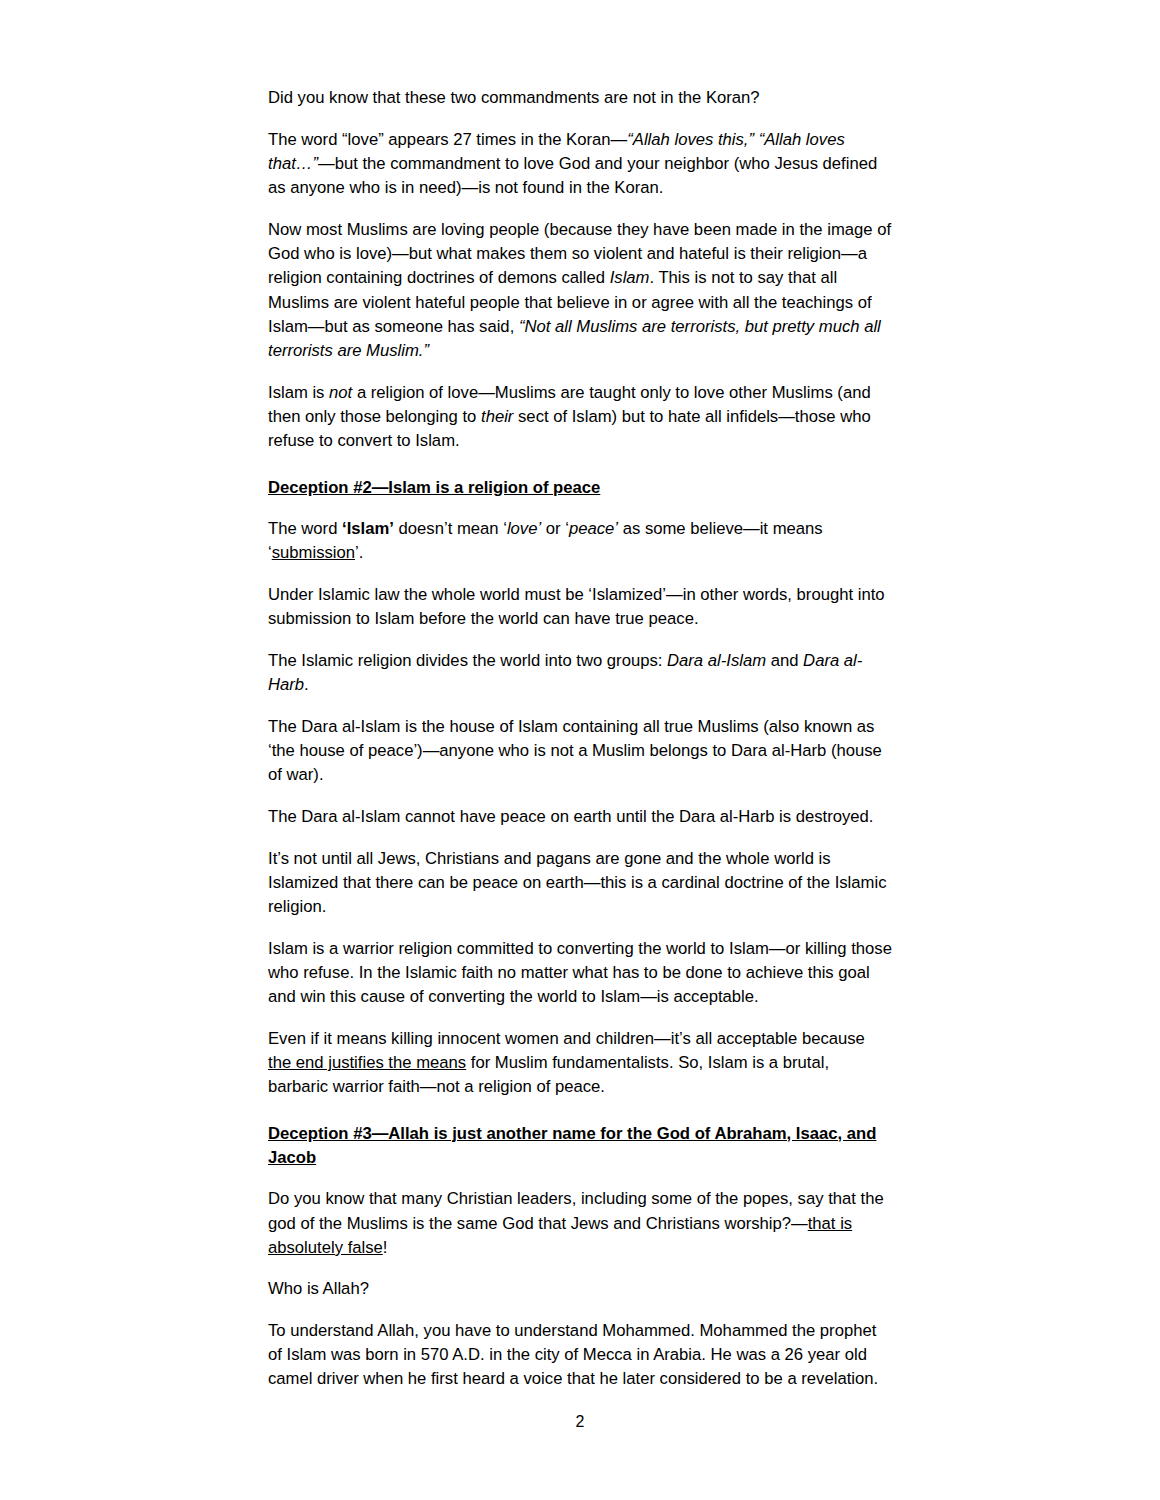Did you know that these two commandments are not in the Koran?
The word “love” appears 27 times in the Koran—“Allah loves this,” “Allah loves that…”—but the commandment to love God and your neighbor (who Jesus defined as anyone who is in need)—is not found in the Koran.
Now most Muslims are loving people (because they have been made in the image of God who is love)—but what makes them so violent and hateful is their religion—a religion containing doctrines of demons called Islam. This is not to say that all Muslims are violent hateful people that believe in or agree with all the teachings of Islam—but as someone has said, “Not all Muslims are terrorists, but pretty much all terrorists are Muslim.”
Islam is not a religion of love—Muslims are taught only to love other Muslims (and then only those belonging to their sect of Islam) but to hate all infidels—those who refuse to convert to Islam.
Deception #2—Islam is a religion of peace
The word ‘Islam’ doesn’t mean ‘love’ or ‘peace’ as some believe—it means ‘submission’.
Under Islamic law the whole world must be ‘Islamized’—in other words, brought into submission to Islam before the world can have true peace.
The Islamic religion divides the world into two groups: Dara al-Islam and Dara al-Harb.
The Dara al-Islam is the house of Islam containing all true Muslims (also known as ‘the house of peace’)—anyone who is not a Muslim belongs to Dara al-Harb (house of war).
The Dara al-Islam cannot have peace on earth until the Dara al-Harb is destroyed.
It’s not until all Jews, Christians and pagans are gone and the whole world is Islamized that there can be peace on earth—this is a cardinal doctrine of the Islamic religion.
Islam is a warrior religion committed to converting the world to Islam—or killing those who refuse. In the Islamic faith no matter what has to be done to achieve this goal and win this cause of converting the world to Islam—is acceptable.
Even if it means killing innocent women and children—it’s all acceptable because the end justifies the means for Muslim fundamentalists. So, Islam is a brutal, barbaric warrior faith—not a religion of peace.
Deception #3—Allah is just another name for the God of Abraham, Isaac, and Jacob
Do you know that many Christian leaders, including some of the popes, say that the god of the Muslims is the same God that Jews and Christians worship?—that is absolutely false!
Who is Allah?
To understand Allah, you have to understand Mohammed. Mohammed the prophet of Islam was born in 570 A.D. in the city of Mecca in Arabia. He was a 26 year old camel driver when he first heard a voice that he later considered to be a revelation.
2